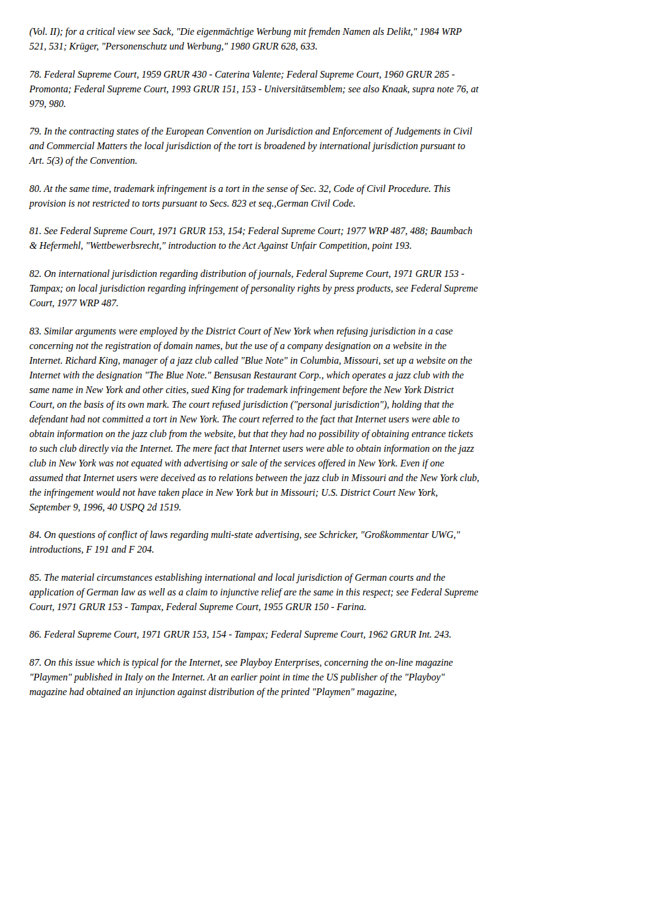(Vol. II); for a critical view see Sack, "Die eigenmächtige Werbung mit fremden Namen als Delikt," 1984 WRP 521, 531; Krüger, "Personenschutz und Werbung," 1980 GRUR 628, 633.
78. Federal Supreme Court, 1959 GRUR 430 - Caterina Valente; Federal Supreme Court, 1960 GRUR 285 - Promonta; Federal Supreme Court, 1993 GRUR 151, 153 - Universitätsemblem; see also Knaak, supra note 76, at 979, 980.
79. In the contracting states of the European Convention on Jurisdiction and Enforcement of Judgements in Civil and Commercial Matters the local jurisdiction of the tort is broadened by international jurisdiction pursuant to Art. 5(3) of the Convention.
80. At the same time, trademark infringement is a tort in the sense of Sec. 32, Code of Civil Procedure. This provision is not restricted to torts pursuant to Secs. 823 et seq.,German Civil Code.
81. See Federal Supreme Court, 1971 GRUR 153, 154; Federal Supreme Court; 1977 WRP 487, 488; Baumbach & Hefermehl, "Wettbewerbsrecht," introduction to the Act Against Unfair Competition, point 193.
82. On international jurisdiction regarding distribution of journals, Federal Supreme Court, 1971 GRUR 153 - Tampax; on local jurisdiction regarding infringement of personality rights by press products, see Federal Supreme Court, 1977 WRP 487.
83. Similar arguments were employed by the District Court of New York when refusing jurisdiction in a case concerning not the registration of domain names, but the use of a company designation on a website in the Internet. Richard King, manager of a jazz club called "Blue Note" in Columbia, Missouri, set up a website on the Internet with the designation "The Blue Note." Bensusan Restaurant Corp., which operates a jazz club with the same name in New York and other cities, sued King for trademark infringement before the New York District Court, on the basis of its own mark. The court refused jurisdiction ("personal jurisdiction"), holding that the defendant had not committed a tort in New York. The court referred to the fact that Internet users were able to obtain information on the jazz club from the website, but that they had no possibility of obtaining entrance tickets to such club directly via the Internet. The mere fact that Internet users were able to obtain information on the jazz club in New York was not equated with advertising or sale of the services offered in New York. Even if one assumed that Internet users were deceived as to relations between the jazz club in Missouri and the New York club, the infringement would not have taken place in New York but in Missouri; U.S. District Court New York, September 9, 1996, 40 USPQ 2d 1519.
84. On questions of conflict of laws regarding multi-state advertising, see Schricker, "Großkommentar UWG," introductions, F 191 and F 204.
85. The material circumstances establishing international and local jurisdiction of German courts and the application of German law as well as a claim to injunctive relief are the same in this respect; see Federal Supreme Court, 1971 GRUR 153 - Tampax, Federal Supreme Court, 1955 GRUR 150 - Farina.
86. Federal Supreme Court, 1971 GRUR 153, 154 - Tampax; Federal Supreme Court, 1962 GRUR Int. 243.
87. On this issue which is typical for the Internet, see Playboy Enterprises, concerning the on-line magazine "Playmen" published in Italy on the Internet. At an earlier point in time the US publisher of the "Playboy" magazine had obtained an injunction against distribution of the printed "Playmen" magazine,